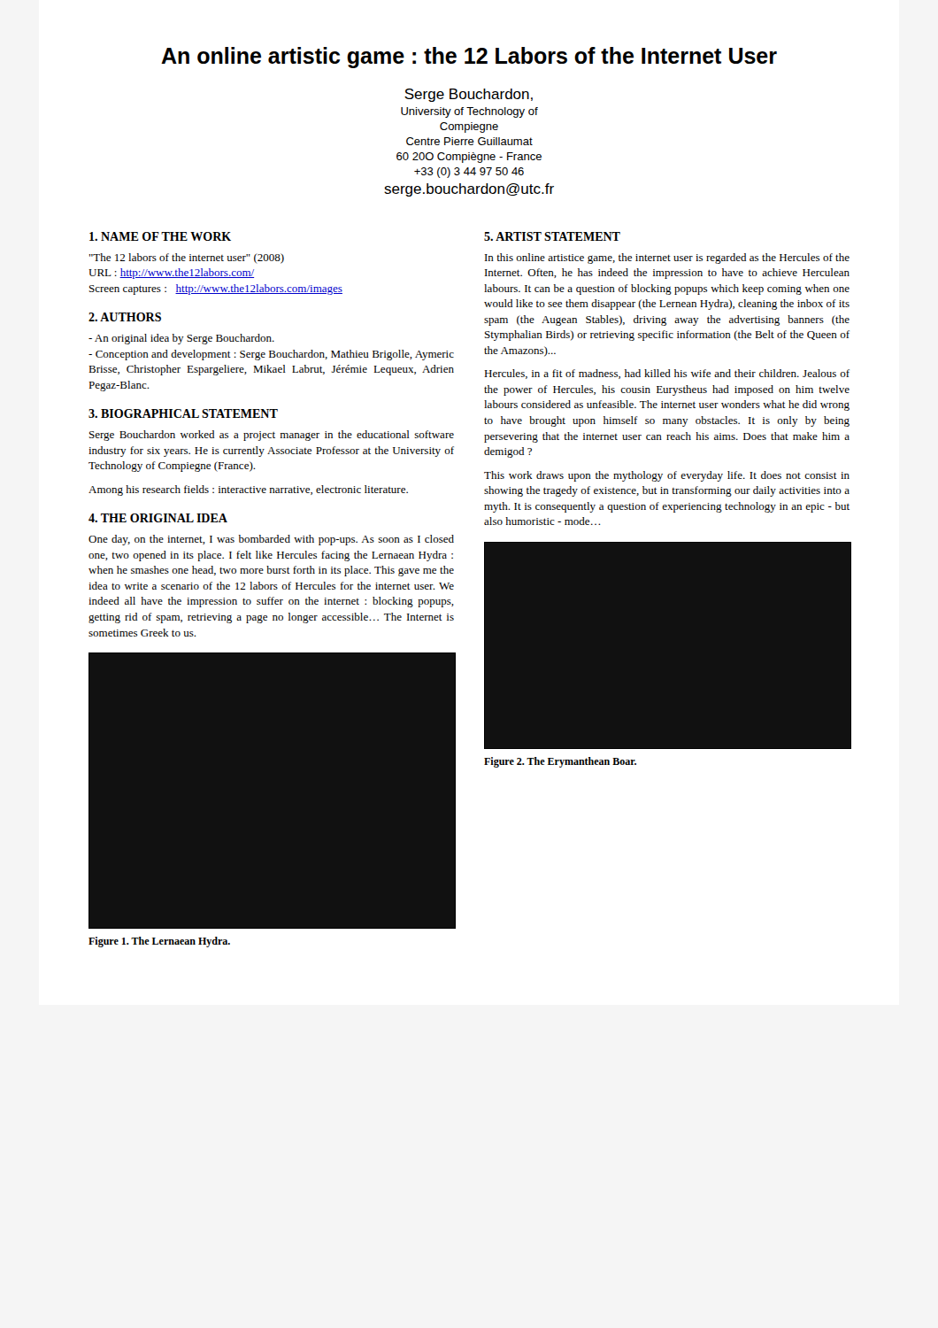An online artistic game : the 12 Labors of the Internet User
Serge Bouchardon,
University of Technology of
Compiegne
Centre Pierre Guillaumat
60 20O Compiègne - France
+33 (0) 3 44 97 50 46
serge.bouchardon@utc.fr
1. Name of the work
"The 12 labors of the internet user" (2008)
URL : http://www.the12labors.com/
Screen captures : http://www.the12labors.com/images
2. Authors
- An original idea by Serge Bouchardon.
- Conception and development : Serge Bouchardon, Mathieu Brigolle, Aymeric Brisse, Christopher Espargeliere, Mikael Labrut, Jérémie Lequeux, Adrien Pegaz-Blanc.
3. Biographical statement
Serge Bouchardon worked as a project manager in the educational software industry for six years. He is currently Associate Professor at the University of Technology of Compiegne (France).
Among his research fields : interactive narrative, electronic literature.
4. The original idea
One day, on the internet, I was bombarded with pop-ups. As soon as I closed one, two opened in its place. I felt like Hercules facing the Lernaean Hydra : when he smashes one head, two more burst forth in its place. This gave me the idea to write a scenario of the 12 labors of Hercules for the internet user. We indeed all have the impression to suffer on the internet : blocking popups, getting rid of spam, retrieving a page no longer accessible… The Internet is sometimes Greek to us.
Figure 1. The Lernaean Hydra.
5. Artist statement
In this online artistice game, the internet user is regarded as the Hercules of the Internet. Often, he has indeed the impression to have to achieve Herculean labours. It can be a question of blocking popups which keep coming when one would like to see them disappear (the Lernean Hydra), cleaning the inbox of its spam (the Augean Stables), driving away the advertising banners (the Stymphalian Birds) or retrieving specific information (the Belt of the Queen of the Amazons)...
Hercules, in a fit of madness, had killed his wife and their children. Jealous of the power of Hercules, his cousin Eurystheus had imposed on him twelve labours considered as unfeasible. The internet user wonders what he did wrong to have brought upon himself so many obstacles. It is only by being persevering that the internet user can reach his aims. Does that make him a demigod ?
This work draws upon the mythology of everyday life. It does not consist in showing the tragedy of existence, but in transforming our daily activities into a myth. It is consequently a question of experiencing technology in an epic - but also humoristic - mode…
Figure 2. The Erymanthean Boar.